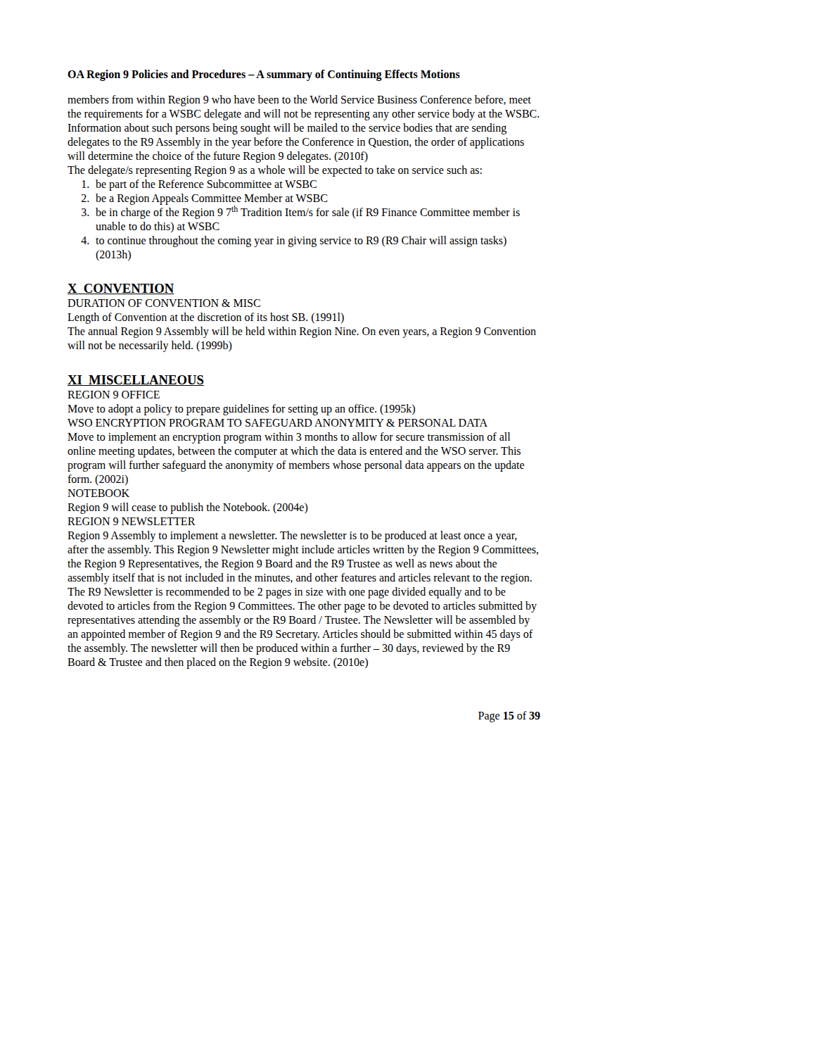OA Region 9 Policies and Procedures – A summary of Continuing Effects Motions
members from within Region 9 who have been to the World Service Business Conference before, meet the requirements for a WSBC delegate and will not be representing any other service body at the WSBC. Information about such persons being sought will be mailed to the service bodies that are sending delegates to the R9 Assembly in the year before the Conference in Question, the order of applications will determine the choice of the future Region 9 delegates. (2010f)
The delegate/s representing Region 9 as a whole will be expected to take on service such as:
be part of the Reference Subcommittee at WSBC
be a Region Appeals Committee Member at WSBC
be in charge of the Region 9 7th Tradition Item/s for sale (if R9 Finance Committee member is unable to do this) at WSBC
to continue throughout the coming year in giving service to R9 (R9 Chair will assign tasks) (2013h)
X CONVENTION
DURATION OF CONVENTION & MISC
Length of Convention at the discretion of its host SB. (1991l)
The annual Region 9 Assembly will be held within Region Nine. On even years, a Region 9 Convention will not be necessarily held. (1999b)
XI MISCELLANEOUS
REGION 9 OFFICE
Move to adopt a policy to prepare guidelines for setting up an office. (1995k)
WSO ENCRYPTION PROGRAM TO SAFEGUARD ANONYMITY & PERSONAL DATA
Move to implement an encryption program within 3 months to allow for secure transmission of all online meeting updates, between the computer at which the data is entered and the WSO server. This program will further safeguard the anonymity of members whose personal data appears on the update form. (2002i)
NOTEBOOK
Region 9 will cease to publish the Notebook. (2004e)
REGION 9 NEWSLETTER
Region 9 Assembly to implement a newsletter. The newsletter is to be produced at least once a year, after the assembly. This Region 9 Newsletter might include articles written by the Region 9 Committees, the Region 9 Representatives, the Region 9 Board and the R9 Trustee as well as news about the assembly itself that is not included in the minutes, and other features and articles relevant to the region. The R9 Newsletter is recommended to be 2 pages in size with one page divided equally and to be devoted to articles from the Region 9 Committees. The other page to be devoted to articles submitted by representatives attending the assembly or the R9 Board / Trustee. The Newsletter will be assembled by an appointed member of Region 9 and the R9 Secretary. Articles should be submitted within 45 days of the assembly. The newsletter will then be produced within a further – 30 days, reviewed by the R9 Board & Trustee and then placed on the Region 9 website. (2010e)
Page 15 of 39